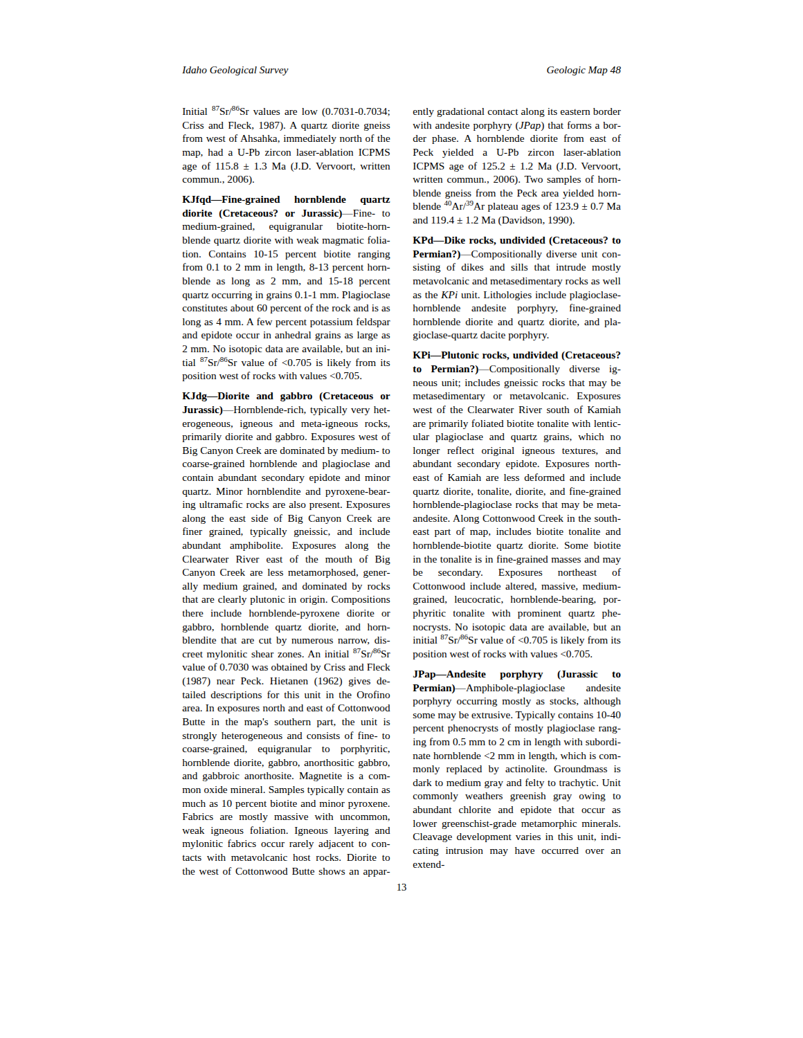Idaho Geological Survey Geologic Map 48
Initial 87Sr/86Sr values are low (0.7031-0.7034; Criss and Fleck, 1987). A quartz diorite gneiss from west of Ahsahka, immediately north of the map, had a U-Pb zircon laser-ablation ICPMS age of 115.8 ± 1.3 Ma (J.D. Vervoort, written commun., 2006).
KJfqd—Fine-grained hornblende quartz diorite (Cretaceous? or Jurassic)—Fine- to medium-grained, equigranular biotite-hornblende quartz diorite with weak magmatic foliation. Contains 10-15 percent biotite ranging from 0.1 to 2 mm in length, 8-13 percent hornblende as long as 2 mm, and 15-18 percent quartz occurring in grains 0.1-1 mm. Plagioclase constitutes about 60 percent of the rock and is as long as 4 mm. A few percent potassium feldspar and epidote occur in anhedral grains as large as 2 mm. No isotopic data are available, but an initial 87Sr/86Sr value of <0.705 is likely from its position west of rocks with values <0.705.
KJdg—Diorite and gabbro (Cretaceous or Jurassic)—Hornblende-rich, typically very heterogeneous, igneous and meta-igneous rocks, primarily diorite and gabbro. Exposures west of Big Canyon Creek are dominated by medium- to coarse-grained hornblende and plagioclase and contain abundant secondary epidote and minor quartz. Minor hornblendite and pyroxene-bearing ultramafic rocks are also present. Exposures along the east side of Big Canyon Creek are finer grained, typically gneissic, and include abundant amphibolite. Exposures along the Clearwater River east of the mouth of Big Canyon Creek are less metamorphosed, generally medium grained, and dominated by rocks that are clearly plutonic in origin. Compositions there include hornblende-pyroxene diorite or gabbro, hornblende quartz diorite, and hornblendite that are cut by numerous narrow, discreet mylonitic shear zones. An initial 87Sr/86Sr value of 0.7030 was obtained by Criss and Fleck (1987) near Peck. Hietanen (1962) gives detailed descriptions for this unit in the Orofino area. In exposures north and east of Cottonwood Butte in the map's southern part, the unit is strongly heterogeneous and consists of fine- to coarse-grained, equigranular to porphyritic, hornblende diorite, gabbro, anorthositic gabbro, and gabbroic anorthosite. Magnetite is a common oxide mineral. Samples typically contain as much as 10 percent biotite and minor pyroxene. Fabrics are mostly massive with uncommon, weak igneous foliation. Igneous layering and mylonitic fabrics occur rarely adjacent to contacts with metavolcanic host rocks. Diorite to the west of Cottonwood Butte shows an apparently gradational contact along its eastern border with andesite porphyry (JPap) that forms a border phase. A hornblende diorite from east of Peck yielded a U-Pb zircon laser-ablation ICPMS age of 125.2 ± 1.2 Ma (J.D. Vervoort, written commun., 2006). Two samples of hornblende gneiss from the Peck area yielded hornblende 40Ar/39Ar plateau ages of 123.9 ± 0.7 Ma and 119.4 ± 1.2 Ma (Davidson, 1990).
KPd—Dike rocks, undivided (Cretaceous? to Permian?)—Compositionally diverse unit consisting of dikes and sills that intrude mostly metavolcanic and metasedimentary rocks as well as the KPi unit. Lithologies include plagioclase-hornblende andesite porphyry, fine-grained hornblende diorite and quartz diorite, and plagioclase-quartz dacite porphyry.
KPi—Plutonic rocks, undivided (Cretaceous? to Permian?)—Compositionally diverse igneous unit; includes gneissic rocks that may be metasedimentary or metavolcanic. Exposures west of the Clearwater River south of Kamiah are primarily foliated biotite tonalite with lenticular plagioclase and quartz grains, which no longer reflect original igneous textures, and abundant secondary epidote. Exposures northeast of Kamiah are less deformed and include quartz diorite, tonalite, diorite, and fine-grained hornblende-plagioclase rocks that may be meta-andesite. Along Cottonwood Creek in the southeast part of map, includes biotite tonalite and hornblende-biotite quartz diorite. Some biotite in the tonalite is in fine-grained masses and may be secondary. Exposures northeast of Cottonwood include altered, massive, medium-grained, leucocratic, hornblende-bearing, porphyritic tonalite with prominent quartz phenocrysts. No isotopic data are available, but an initial 87Sr/86Sr value of <0.705 is likely from its position west of rocks with values <0.705.
JPap—Andesite porphyry (Jurassic to Permian)—Amphibole-plagioclase andesite porphyry occurring mostly as stocks, although some may be extrusive. Typically contains 10-40 percent phenocrysts of mostly plagioclase ranging from 0.5 mm to 2 cm in length with subordinate hornblende <2 mm in length, which is commonly replaced by actinolite. Groundmass is dark to medium gray and felty to trachytic. Unit commonly weathers greenish gray owing to abundant chlorite and epidote that occur as lower greenschist-grade metamorphic minerals. Cleavage development varies in this unit, indicating intrusion may have occurred over an extend-
13